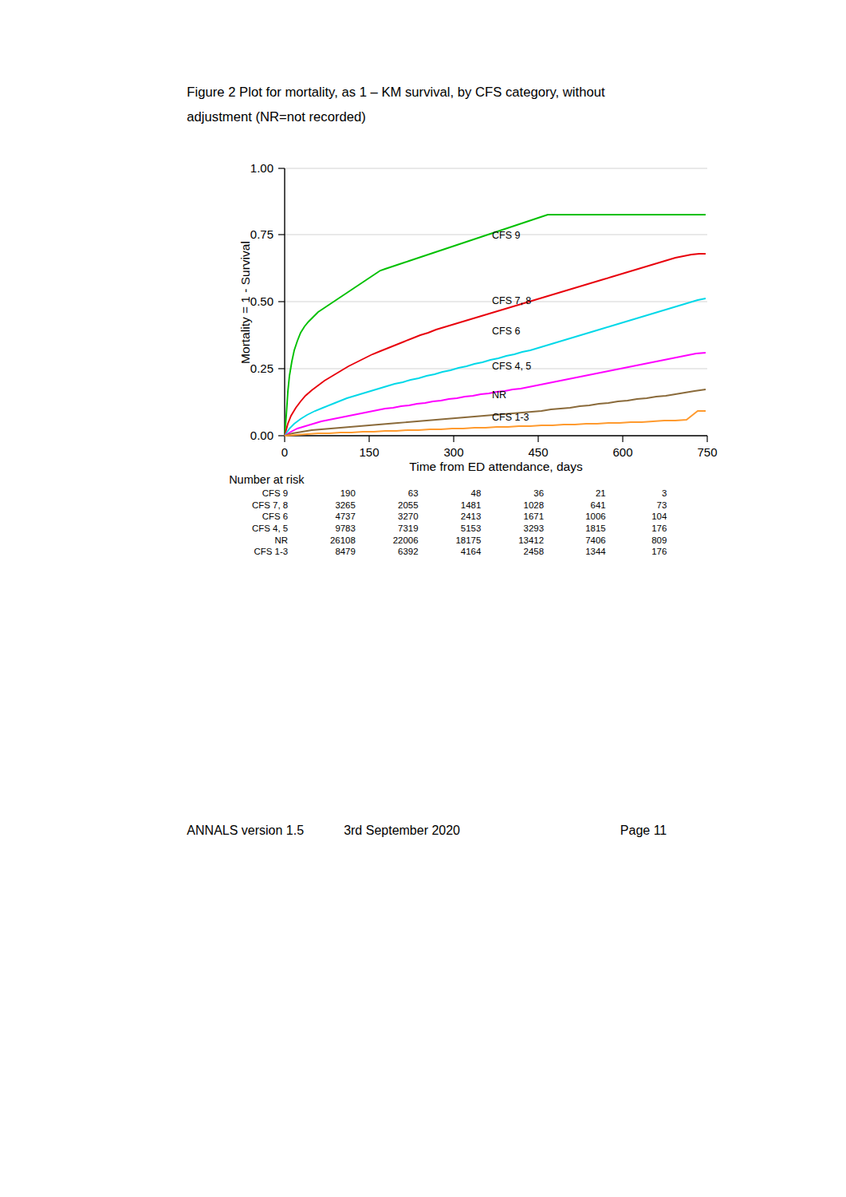Figure 2 Plot for mortality, as 1 – KM survival, by CFS category, without adjustment (NR=not recorded)
1.00 0.75 0.50 0.25 0.00 0 150 300 450 600 750 Time from ED attendance, days Mortality = 1 - Survival CFS 9 CFS 7, 8 CFS 6 CFS 4, 5 NR CFS 1-3
Number at risk
| CFS 9 | 190 | 63 | 48 | 36 | 21 | 3 |
| CFS 7, 8 | 3265 | 2055 | 1481 | 1028 | 641 | 73 |
| CFS 6 | 4737 | 3270 | 2413 | 1671 | 1006 | 104 |
| CFS 4, 5 | 9783 | 7319 | 5153 | 3293 | 1815 | 176 |
| NR | 26108 | 22006 | 18175 | 13412 | 7406 | 809 |
| CFS 1-3 | 8479 | 6392 | 4164 | 2458 | 1344 | 176 |
ANNALS version 1.5
3rd September 2020
Page 11